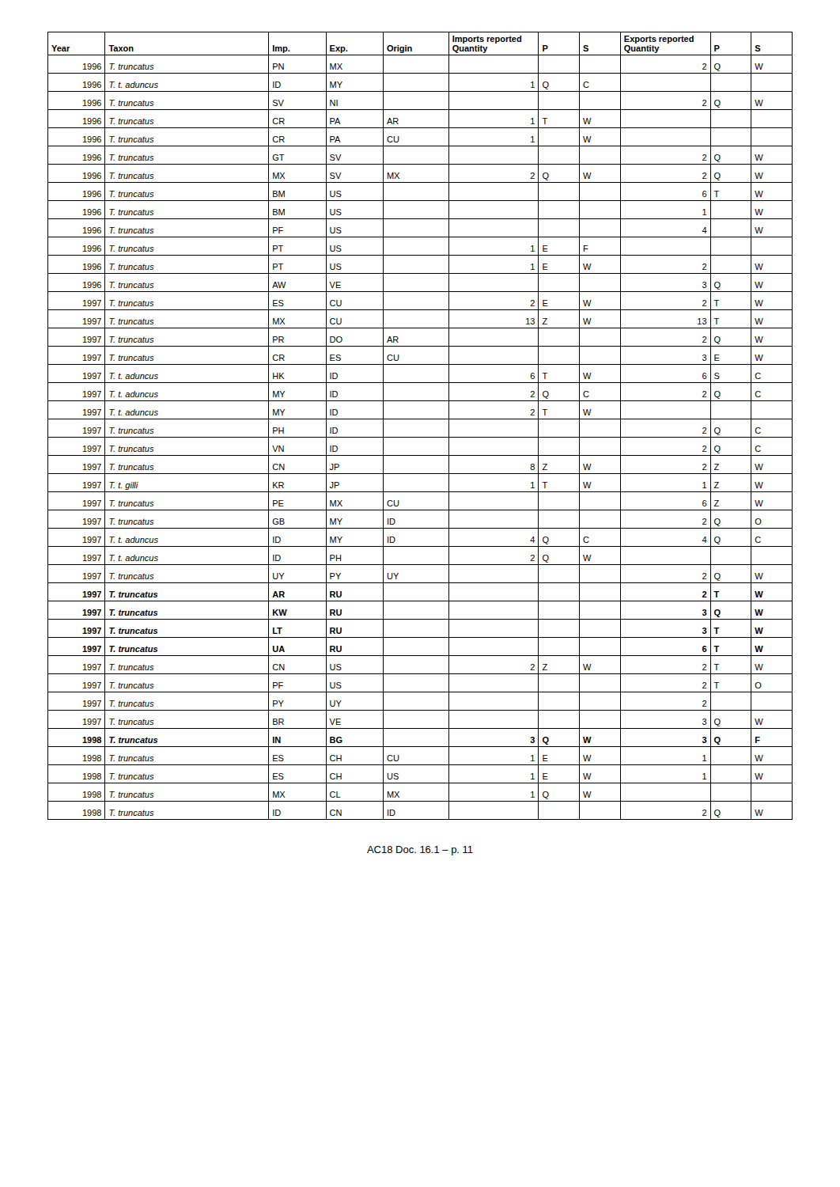| Year | Taxon | Imp. | Exp. | Origin | Imports reported Quantity | P | S | Exports reported Quantity | P | S |
| --- | --- | --- | --- | --- | --- | --- | --- | --- | --- | --- |
| 1996 | T. truncatus | PN | MX | | | | | 2 | Q | W |
| 1996 | T. t. aduncus | ID | MY | | 1 | Q | C | | | |
| 1996 | T. truncatus | SV | NI | | | | | 2 | Q | W |
| 1996 | T. truncatus | CR | PA | AR | 1 | T | W | | | |
| 1996 | T. truncatus | CR | PA | CU | 1 | | W | | | |
| 1996 | T. truncatus | GT | SV | | | | | 2 | Q | W |
| 1996 | T. truncatus | MX | SV | MX | 2 | Q | W | 2 | Q | W |
| 1996 | T. truncatus | BM | US | | | | | 6 | T | W |
| 1996 | T. truncatus | BM | US | | | | | 1 | | W |
| 1996 | T. truncatus | PF | US | | | | | 4 | | W |
| 1996 | T. truncatus | PT | US | | 1 | E | F | | | |
| 1996 | T. truncatus | PT | US | | 1 | E | W | 2 | | W |
| 1996 | T. truncatus | AW | VE | | | | | 3 | Q | W |
| 1997 | T. truncatus | ES | CU | | 2 | E | W | 2 | T | W |
| 1997 | T. truncatus | MX | CU | | 13 | Z | W | 13 | T | W |
| 1997 | T. truncatus | PR | DO | AR | | | | 2 | Q | W |
| 1997 | T. truncatus | CR | ES | CU | | | | 3 | E | W |
| 1997 | T. t. aduncus | HK | ID | | 6 | T | W | 6 | S | C |
| 1997 | T. t. aduncus | MY | ID | | 2 | Q | C | 2 | Q | C |
| 1997 | T. t. aduncus | MY | ID | | 2 | T | W | | | |
| 1997 | T. truncatus | PH | ID | | | | | 2 | Q | C |
| 1997 | T. truncatus | VN | ID | | | | | 2 | Q | C |
| 1997 | T. truncatus | CN | JP | | 8 | Z | W | 2 | Z | W |
| 1997 | T. t. gilli | KR | JP | | 1 | T | W | 1 | Z | W |
| 1997 | T. truncatus | PE | MX | CU | | | | 6 | Z | W |
| 1997 | T. truncatus | GB | MY | ID | | | | 2 | Q | O |
| 1997 | T. t. aduncus | ID | MY | ID | 4 | Q | C | 4 | Q | C |
| 1997 | T. t. aduncus | ID | PH | | 2 | Q | W | | | |
| 1997 | T. truncatus | UY | PY | UY | | | | 2 | Q | W |
| 1997 | T. truncatus | AR | RU | | | | | 2 | T | W |
| 1997 | T. truncatus | KW | RU | | | | | 3 | Q | W |
| 1997 | T. truncatus | LT | RU | | | | | 3 | T | W |
| 1997 | T. truncatus | UA | RU | | | | | 6 | T | W |
| 1997 | T. truncatus | CN | US | | 2 | Z | W | 2 | T | W |
| 1997 | T. truncatus | PF | US | | | | | 2 | T | O |
| 1997 | T. truncatus | PY | UY | | | | | 2 | | |
| 1997 | T. truncatus | BR | VE | | | | | 3 | Q | W |
| 1998 | T. truncatus | IN | BG | | 3 | Q | W | 3 | Q | F |
| 1998 | T. truncatus | ES | CH | CU | 1 | E | W | 1 | | W |
| 1998 | T. truncatus | ES | CH | US | 1 | E | W | 1 | | W |
| 1998 | T. truncatus | MX | CL | MX | 1 | Q | W | | | |
| 1998 | T. truncatus | ID | CN | ID | | | | 2 | Q | W |
AC18 Doc. 16.1 – p. 11